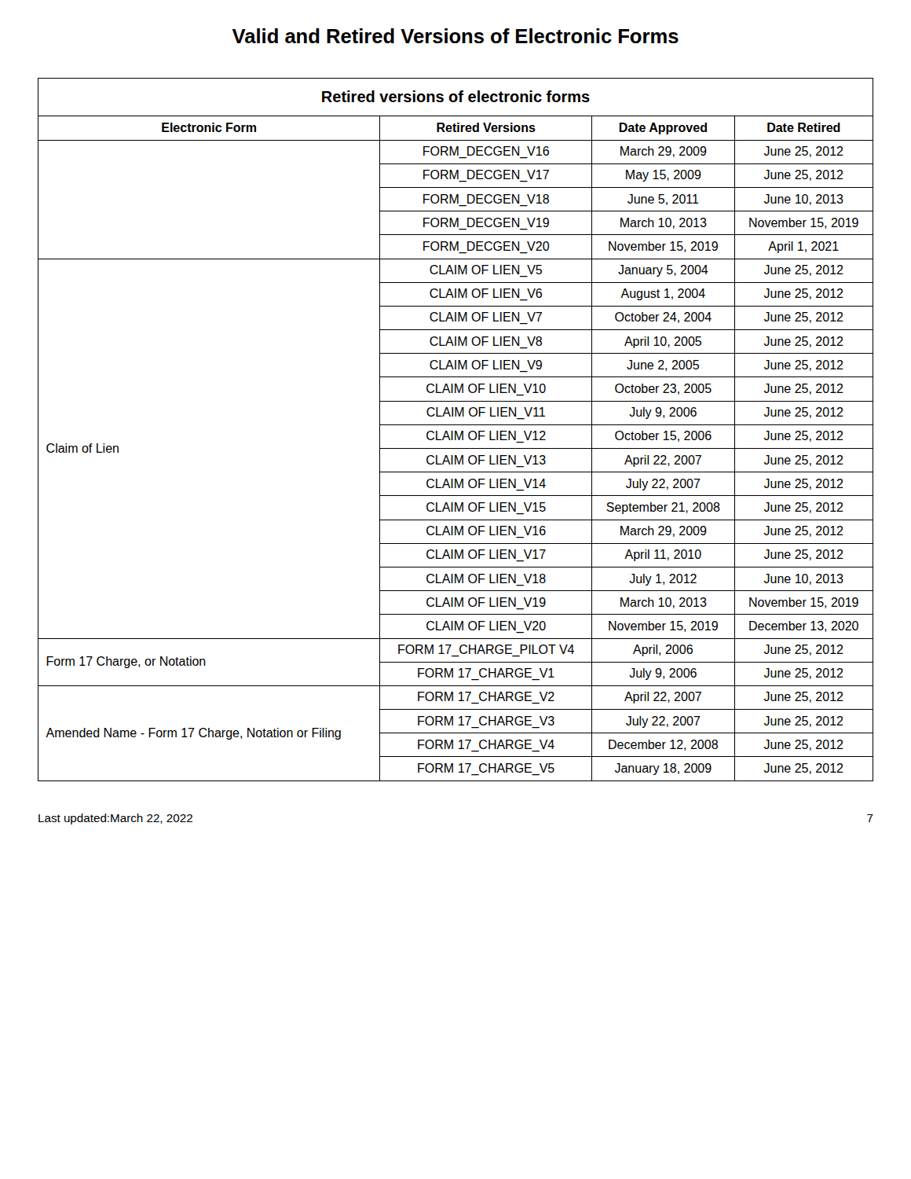Valid and Retired Versions of Electronic Forms
Retired versions of electronic forms
| Electronic Form | Retired Versions | Date Approved | Date Retired |
| --- | --- | --- | --- |
| | FORM_DECGEN_V16 | March 29, 2009 | June 25, 2012 |
| FORM_DECGEN_V17 | May 15, 2009 | June 25, 2012 |
| FORM_DECGEN_V18 | June 5, 2011 | June 10, 2013 |
| FORM_DECGEN_V19 | March 10, 2013 | November 15, 2019 |
| FORM_DECGEN_V20 | November 15, 2019 | April 1, 2021 |
| Claim of Lien | CLAIM OF LIEN_V5 | January 5, 2004 | June 25, 2012 |
| CLAIM OF LIEN_V6 | August 1, 2004 | June 25, 2012 |
| CLAIM OF LIEN_V7 | October 24, 2004 | June 25, 2012 |
| CLAIM OF LIEN_V8 | April 10, 2005 | June 25, 2012 |
| CLAIM OF LIEN_V9 | June 2, 2005 | June 25, 2012 |
| CLAIM OF LIEN_V10 | October 23, 2005 | June 25, 2012 |
| CLAIM OF LIEN_V11 | July 9, 2006 | June 25, 2012 |
| CLAIM OF LIEN_V12 | October 15, 2006 | June 25, 2012 |
| CLAIM OF LIEN_V13 | April 22, 2007 | June 25, 2012 |
| CLAIM OF LIEN_V14 | July 22, 2007 | June 25, 2012 |
| CLAIM OF LIEN_V15 | September 21, 2008 | June 25, 2012 |
| CLAIM OF LIEN_V16 | March 29, 2009 | June 25, 2012 |
| CLAIM OF LIEN_V17 | April 11, 2010 | June 25, 2012 |
| CLAIM OF LIEN_V18 | July 1, 2012 | June 10, 2013 |
| CLAIM OF LIEN_V19 | March 10, 2013 | November 15, 2019 |
| CLAIM OF LIEN_V20 | November 15, 2019 | December 13, 2020 |
| Form 17 Charge, or Notation | FORM 17_CHARGE_PILOT V4 | April, 2006 | June 25, 2012 |
| FORM 17_CHARGE_V1 | July 9, 2006 | June 25, 2012 |
| Amended Name - Form 17 Charge, Notation or Filing | FORM 17_CHARGE_V2 | April 22, 2007 | June 25, 2012 |
| FORM 17_CHARGE_V3 | July 22, 2007 | June 25, 2012 |
| FORM 17_CHARGE_V4 | December 12, 2008 | June 25, 2012 |
| FORM 17_CHARGE_V5 | January 18, 2009 | June 25, 2012 |
Last updated:March 22, 2022 7